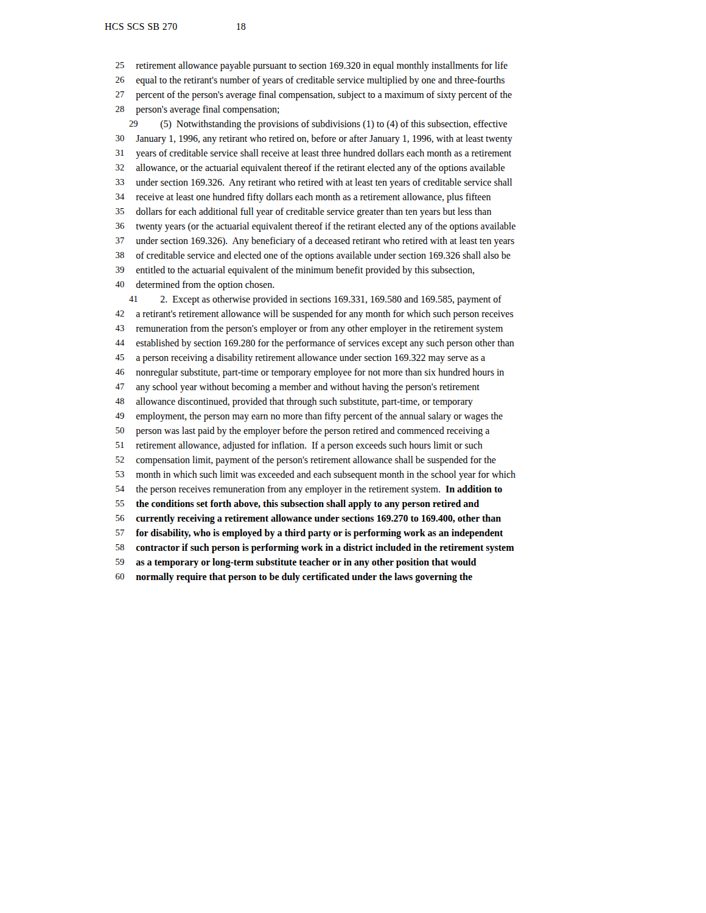HCS SCS SB 270 18
retirement allowance payable pursuant to section 169.320 in equal monthly installments for life
equal to the retirant's number of years of creditable service multiplied by one and three-fourths
percent of the person's average final compensation, subject to a maximum of sixty percent of the
person's average final compensation;
(5) Notwithstanding the provisions of subdivisions (1) to (4) of this subsection, effective
January 1, 1996, any retirant who retired on, before or after January 1, 1996, with at least twenty
years of creditable service shall receive at least three hundred dollars each month as a retirement
allowance, or the actuarial equivalent thereof if the retirant elected any of the options available
under section 169.326. Any retirant who retired with at least ten years of creditable service shall
receive at least one hundred fifty dollars each month as a retirement allowance, plus fifteen
dollars for each additional full year of creditable service greater than ten years but less than
twenty years (or the actuarial equivalent thereof if the retirant elected any of the options available
under section 169.326). Any beneficiary of a deceased retirant who retired with at least ten years
of creditable service and elected one of the options available under section 169.326 shall also be
entitled to the actuarial equivalent of the minimum benefit provided by this subsection,
determined from the option chosen.
2. Except as otherwise provided in sections 169.331, 169.580 and 169.585, payment of
a retirant's retirement allowance will be suspended for any month for which such person receives
remuneration from the person's employer or from any other employer in the retirement system
established by section 169.280 for the performance of services except any such person other than
a person receiving a disability retirement allowance under section 169.322 may serve as a
nonregular substitute, part-time or temporary employee for not more than six hundred hours in
any school year without becoming a member and without having the person's retirement
allowance discontinued, provided that through such substitute, part-time, or temporary
employment, the person may earn no more than fifty percent of the annual salary or wages the
person was last paid by the employer before the person retired and commenced receiving a
retirement allowance, adjusted for inflation. If a person exceeds such hours limit or such
compensation limit, payment of the person's retirement allowance shall be suspended for the
month in which such limit was exceeded and each subsequent month in the school year for which
the person receives remuneration from any employer in the retirement system. In addition to
the conditions set forth above, this subsection shall apply to any person retired and
currently receiving a retirement allowance under sections 169.270 to 169.400, other than
for disability, who is employed by a third party or is performing work as an independent
contractor if such person is performing work in a district included in the retirement system
as a temporary or long-term substitute teacher or in any other position that would
normally require that person to be duly certificated under the laws governing the